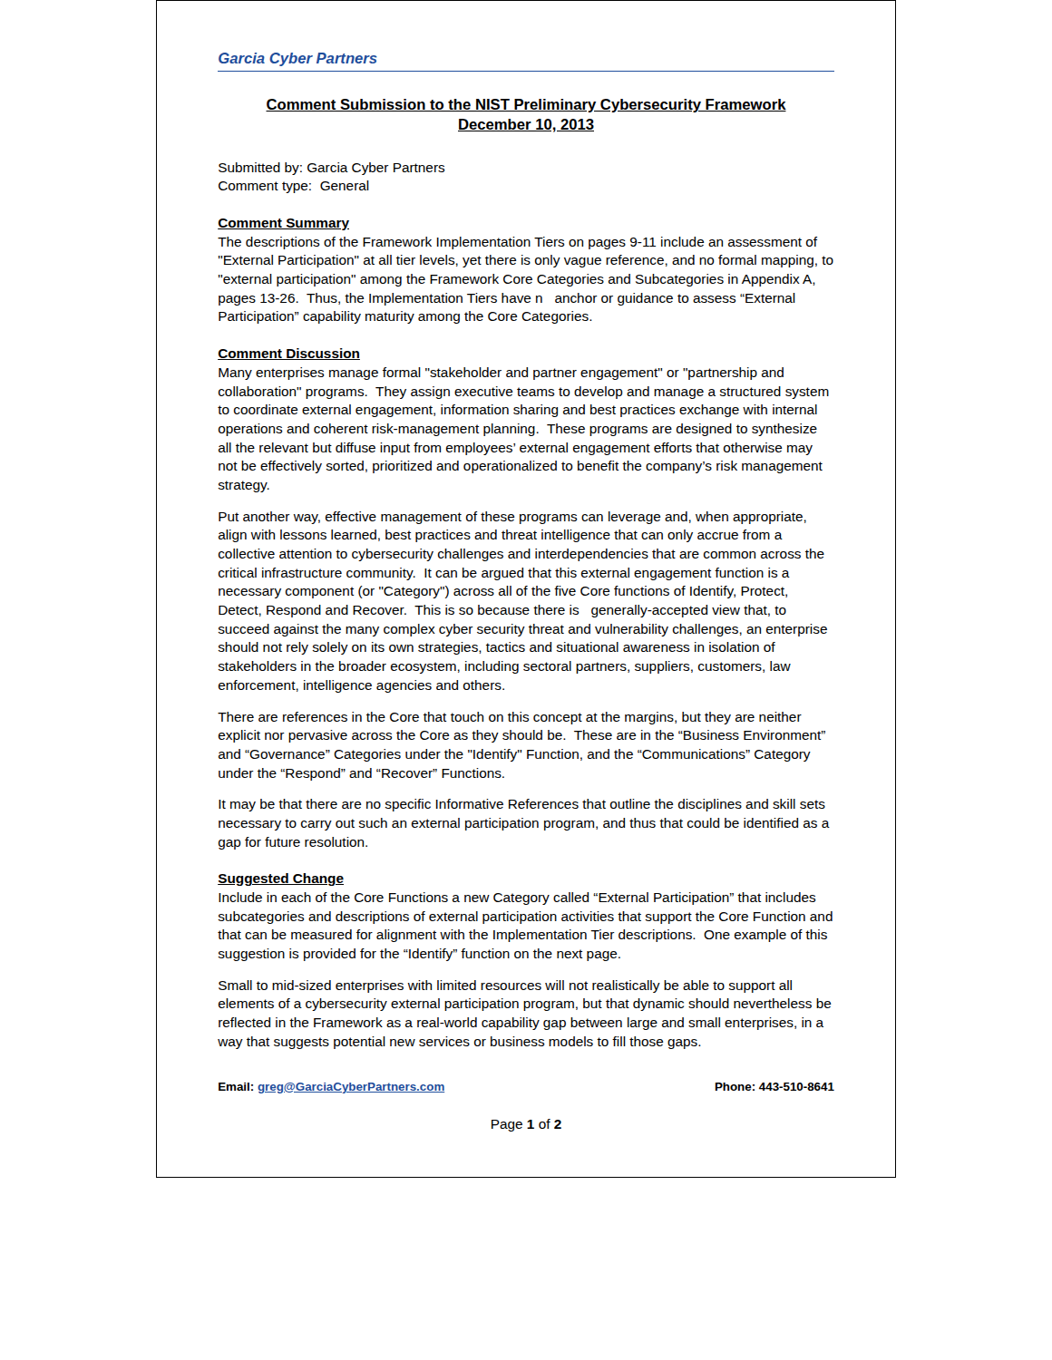Garcia Cyber Partners
Comment Submission to the NIST Preliminary Cybersecurity Framework
December 10, 2013
Submitted by: Garcia Cyber Partners
Comment type: General
Comment Summary
The descriptions of the Framework Implementation Tiers on pages 9-11 include an assessment of "External Participation" at all tier levels, yet there is only vague reference, and no formal mapping, to "external participation" among the Framework Core Categories and Subcategories in Appendix A, pages 13-26. Thus, the Implementation Tiers have n anchor or guidance to assess “External Participation” capability maturity among the Core Categories.
Comment Discussion
Many enterprises manage formal "stakeholder and partner engagement" or "partnership and collaboration" programs. They assign executive teams to develop and manage a structured system to coordinate external engagement, information sharing and best practices exchange with internal operations and coherent risk-management planning. These programs are designed to synthesize all the relevant but diffuse input from employees’ external engagement efforts that otherwise may not be effectively sorted, prioritized and operationalized to benefit the company’s risk management strategy.
Put another way, effective management of these programs can leverage and, when appropriate, align with lessons learned, best practices and threat intelligence that can only accrue from a collective attention to cybersecurity challenges and interdependencies that are common across the critical infrastructure community. It can be argued that this external engagement function is a necessary component (or "Category") across all of the five Core functions of Identify, Protect, Detect, Respond and Recover. This is so because there is generally-accepted view that, to succeed against the many complex cyber security threat and vulnerability challenges, an enterprise should not rely solely on its own strategies, tactics and situational awareness in isolation of stakeholders in the broader ecosystem, including sectoral partners, suppliers, customers, law enforcement, intelligence agencies and others.
There are references in the Core that touch on this concept at the margins, but they are neither explicit nor pervasive across the Core as they should be. These are in the “Business Environment” and “Governance” Categories under the "Identify" Function, and the “Communications” Category under the “Respond” and “Recover” Functions.
It may be that there are no specific Informative References that outline the disciplines and skill sets necessary to carry out such an external participation program, and thus that could be identified as a gap for future resolution.
Suggested Change
Include in each of the Core Functions a new Category called “External Participation” that includes subcategories and descriptions of external participation activities that support the Core Function and that can be measured for alignment with the Implementation Tier descriptions. One example of this suggestion is provided for the “Identify” function on the next page.
Small to mid-sized enterprises with limited resources will not realistically be able to support all elements of a cybersecurity external participation program, but that dynamic should nevertheless be reflected in the Framework as a real-world capability gap between large and small enterprises, in a way that suggests potential new services or business models to fill those gaps.
Email: greg@GarciaCyberPartners.com Phone: 443-510-8641
Page 1 of 2